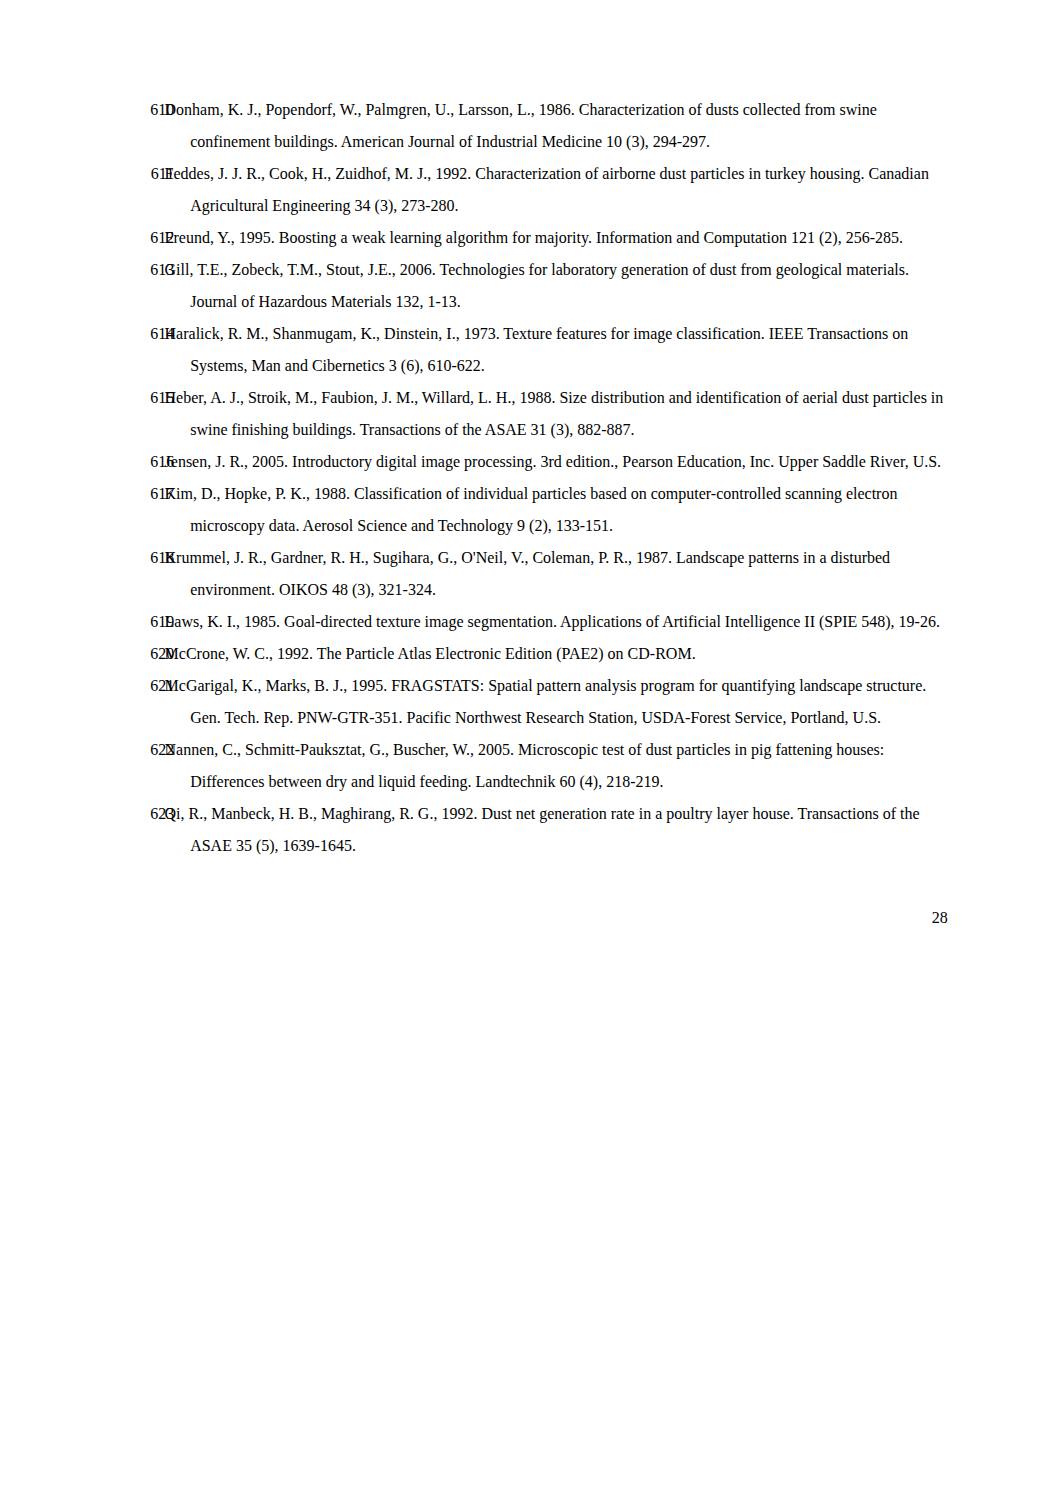Donham, K. J., Popendorf, W., Palmgren, U., Larsson, L., 1986. Characterization of dusts collected from swine confinement buildings. American Journal of Industrial Medicine 10 (3), 294-297.
Feddes, J. J. R., Cook, H., Zuidhof, M. J., 1992. Characterization of airborne dust particles in turkey housing. Canadian Agricultural Engineering 34 (3), 273-280.
Freund, Y., 1995. Boosting a weak learning algorithm for majority. Information and Computation 121 (2), 256-285.
Gill, T.E., Zobeck, T.M., Stout, J.E., 2006. Technologies for laboratory generation of dust from geological materials. Journal of Hazardous Materials 132, 1-13.
Haralick, R. M., Shanmugam, K., Dinstein, I., 1973. Texture features for image classification. IEEE Transactions on Systems, Man and Cibernetics 3 (6), 610-622.
Heber, A. J., Stroik, M., Faubion, J. M., Willard, L. H., 1988. Size distribution and identification of aerial dust particles in swine finishing buildings. Transactions of the ASAE 31 (3), 882-887.
Jensen, J. R., 2005. Introductory digital image processing. 3rd edition., Pearson Education, Inc. Upper Saddle River, U.S.
Kim, D., Hopke, P. K., 1988. Classification of individual particles based on computer-controlled scanning electron microscopy data. Aerosol Science and Technology 9 (2), 133-151.
Krummel, J. R., Gardner, R. H., Sugihara, G., O'Neil, V., Coleman, P. R., 1987. Landscape patterns in a disturbed environment. OIKOS 48 (3), 321-324.
Laws, K. I., 1985. Goal-directed texture image segmentation. Applications of Artificial Intelligence II (SPIE 548), 19-26.
McCrone, W. C., 1992. The Particle Atlas Electronic Edition (PAE2) on CD-ROM.
McGarigal, K., Marks, B. J., 1995. FRAGSTATS: Spatial pattern analysis program for quantifying landscape structure. Gen. Tech. Rep. PNW-GTR-351. Pacific Northwest Research Station, USDA-Forest Service, Portland, U.S.
Nannen, C., Schmitt-Pauksztat, G., Buscher, W., 2005. Microscopic test of dust particles in pig fattening houses: Differences between dry and liquid feeding. Landtechnik 60 (4), 218-219.
Qi, R., Manbeck, H. B., Maghirang, R. G., 1992. Dust net generation rate in a poultry layer house. Transactions of the ASAE 35 (5), 1639-1645.
28